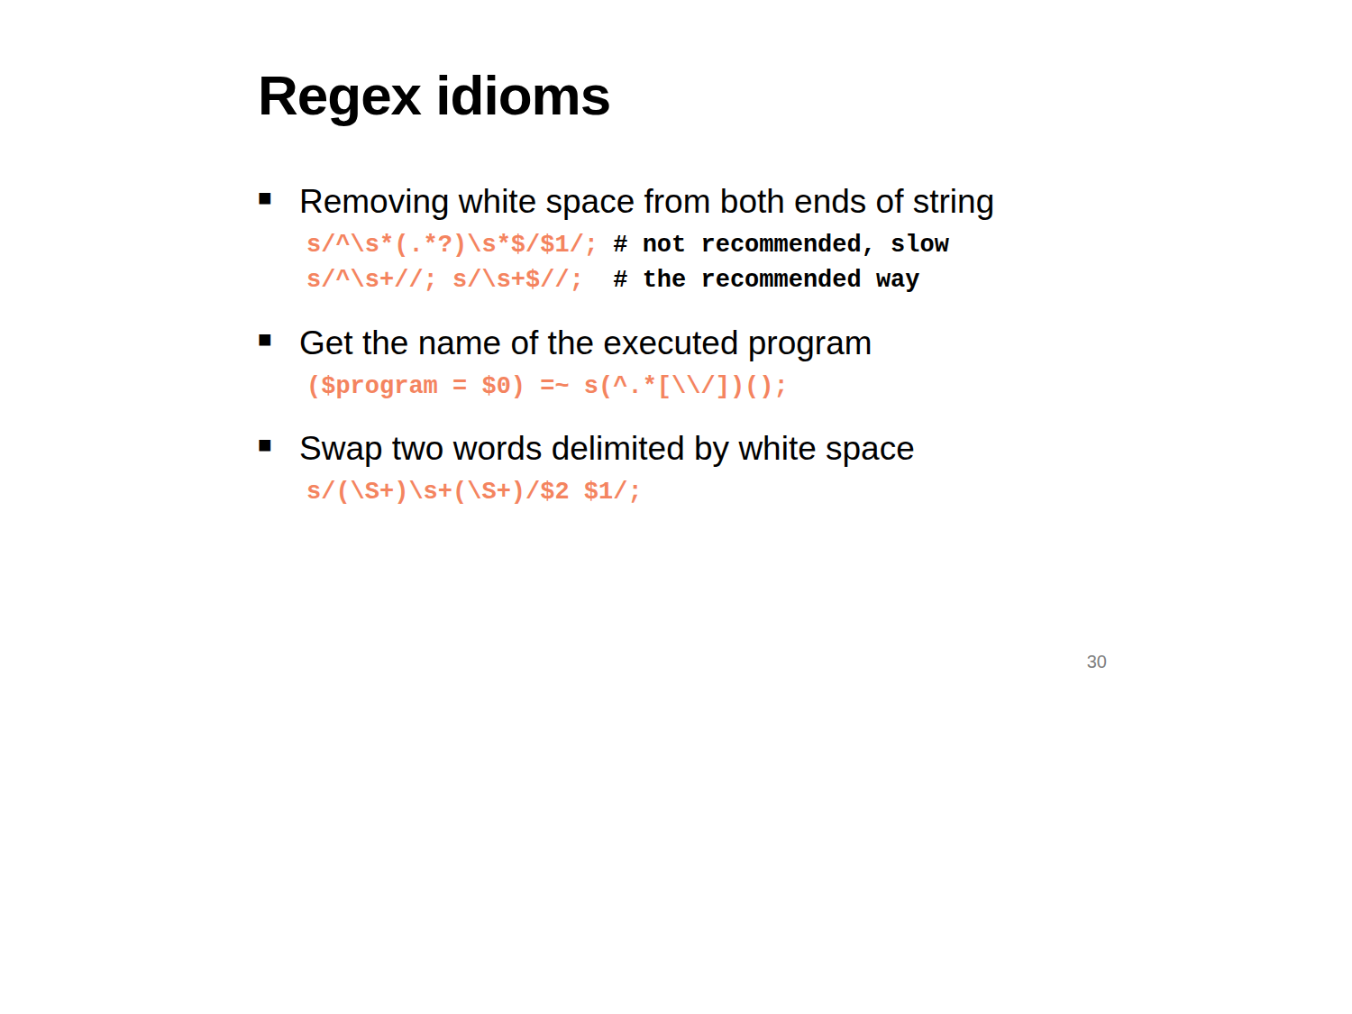Regex idioms
Removing white space from both ends of string s/^\s*(.*?)\s*$/$1/; # not recommended, slow s/^\s+//; s/\s+$//; # the recommended way
Get the name of the executed program ($program = $0) =~ s(^.*[\\/])();
Swap two words delimited by white space s/(\S+)\s+(\S+)/$2 $1/;
30